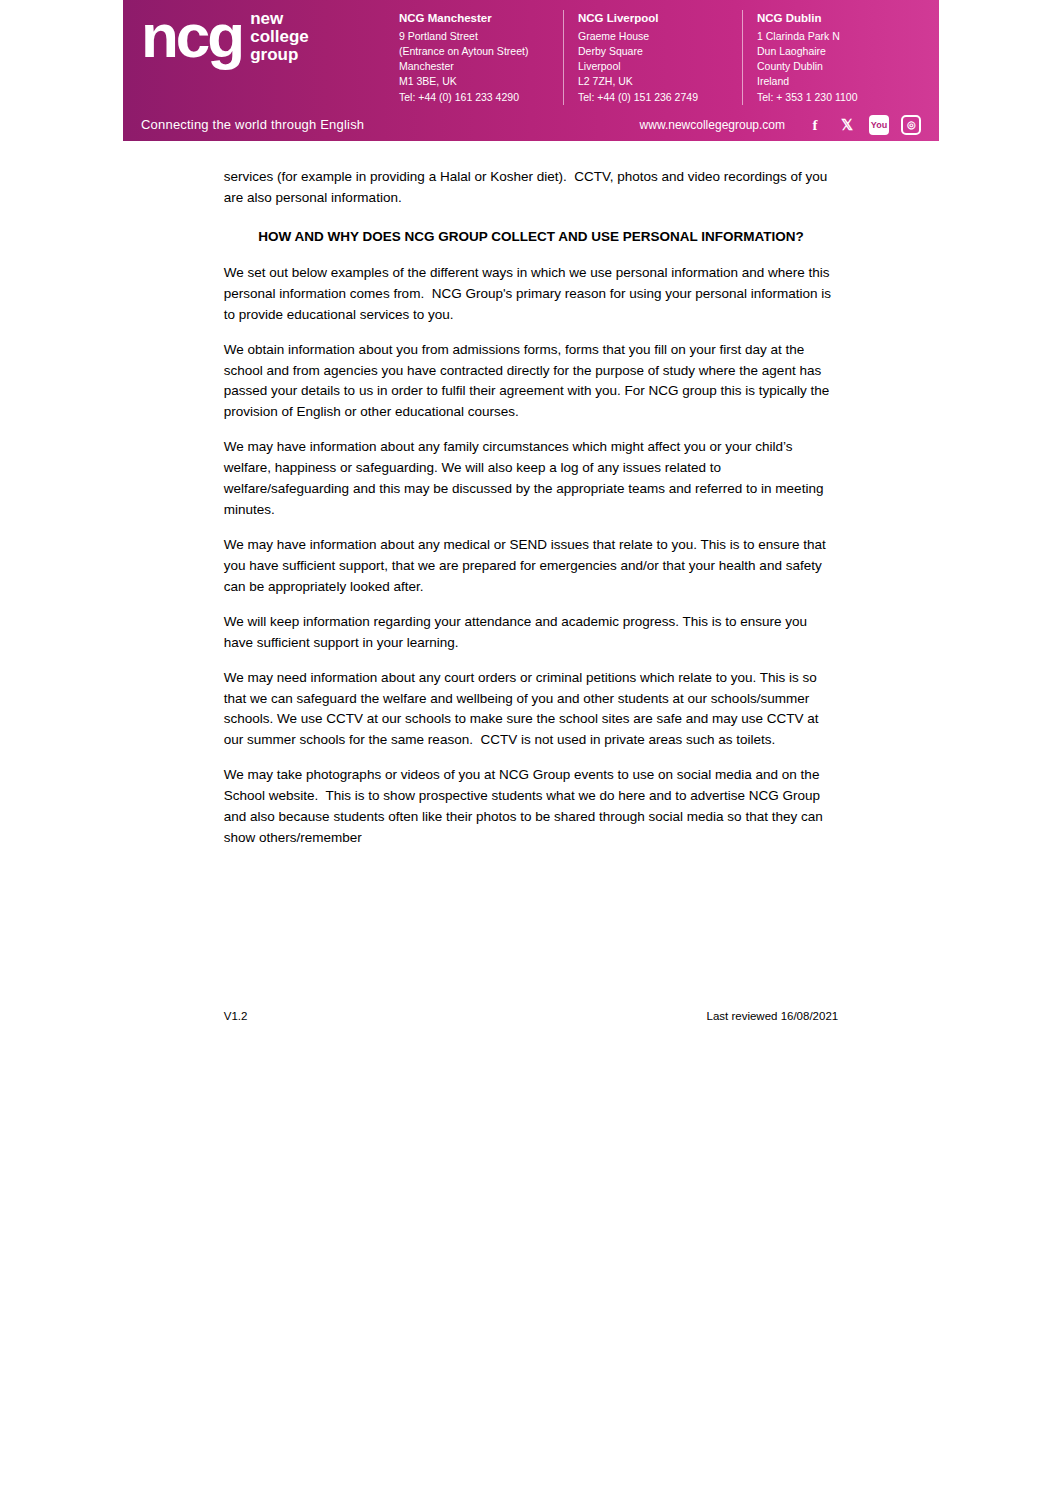ncg
new
college
group
NCG Manchester
9 Portland Street
(Entrance on Aytoun Street)
Manchester
M1 3BE, UK
Tel: +44 (0) 161 233 4290
NCG Liverpool
Graeme House
Derby Square
Liverpool
L2 7ZH, UK
Tel: +44 (0) 151 236 2749
NCG Dublin
1 Clarinda Park N
Dun Laoghaire
County Dublin
Ireland
Tel: + 353 1 230 1100
Connecting the world through English
www.newcollegegroup.com
f 𝕏 You
Tube ◎
services (for example in providing a Halal or Kosher diet). CCTV, photos and video recordings of you are also personal information.
HOW AND WHY DOES NCG GROUP COLLECT AND USE PERSONAL INFORMATION?
We set out below examples of the different ways in which we use personal information and where this personal information comes from. NCG Group's primary reason for using your personal information is to provide educational services to you.
We obtain information about you from admissions forms, forms that you fill on your first day at the school and from agencies you have contracted directly for the purpose of study where the agent has passed your details to us in order to fulfil their agreement with you. For NCG group this is typically the provision of English or other educational courses.
We may have information about any family circumstances which might affect you or your child’s welfare, happiness or safeguarding. We will also keep a log of any issues related to welfare/safeguarding and this may be discussed by the appropriate teams and referred to in meeting minutes.
We may have information about any medical or SEND issues that relate to you. This is to ensure that you have sufficient support, that we are prepared for emergencies and/or that your health and safety can be appropriately looked after.
We will keep information regarding your attendance and academic progress. This is to ensure you have sufficient support in your learning.
We may need information about any court orders or criminal petitions which relate to you. This is so that we can safeguard the welfare and wellbeing of you and other students at our schools/summer schools. We use CCTV at our schools to make sure the school sites are safe and may use CCTV at our summer schools for the same reason. CCTV is not used in private areas such as toilets.
We may take photographs or videos of you at NCG Group events to use on social media and on the School website. This is to show prospective students what we do here and to advertise NCG Group and also because students often like their photos to be shared through social media so that they can show others/remember
V1.2
Last reviewed 16/08/2021